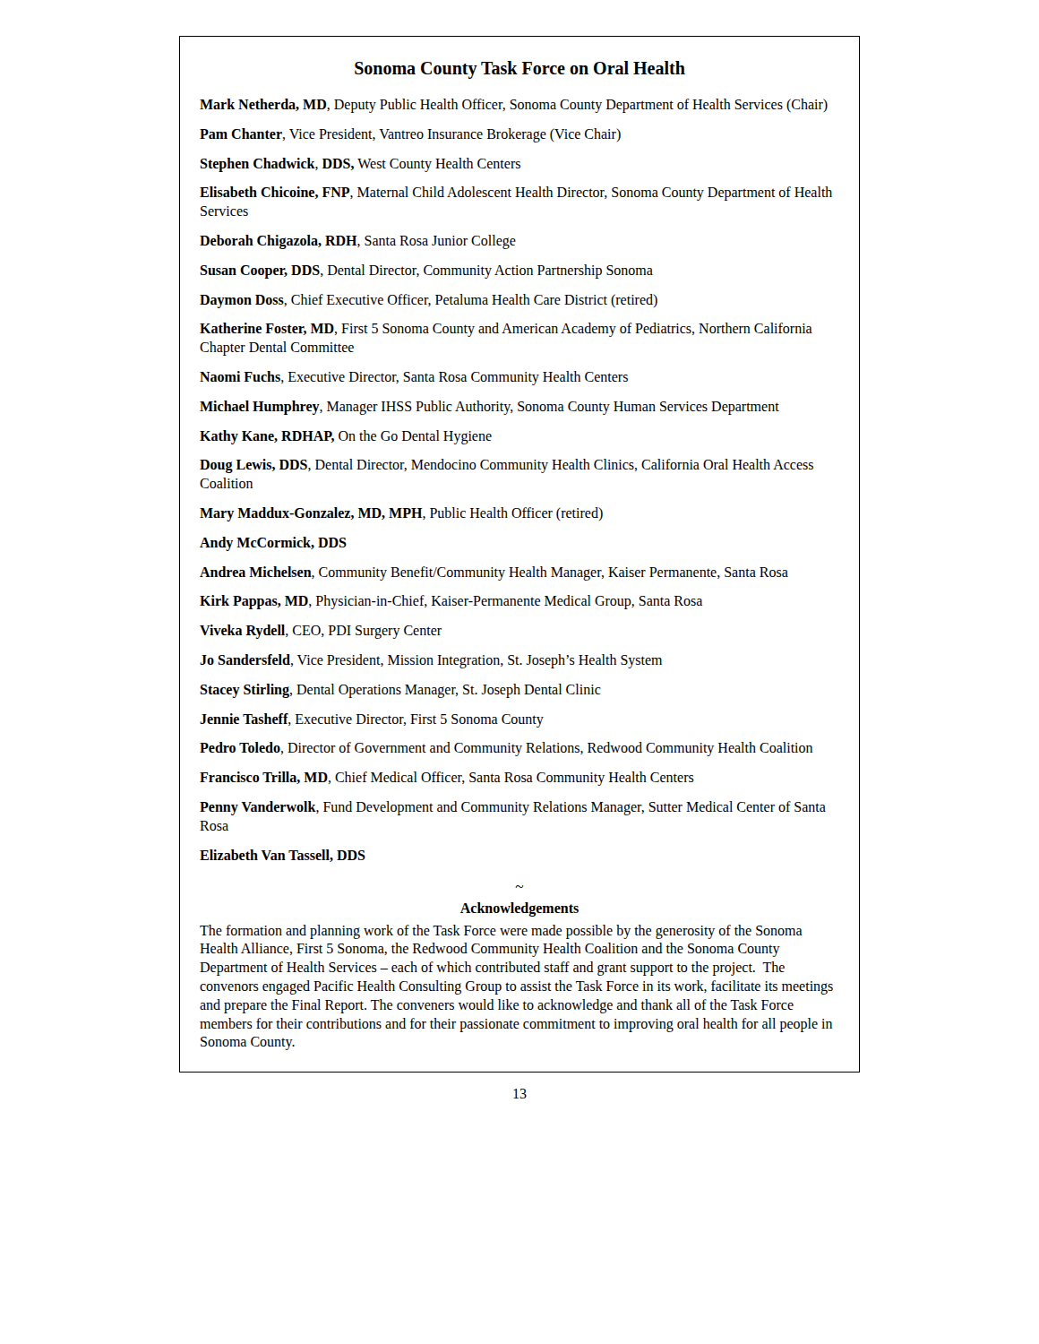Sonoma County Task Force on Oral Health
Mark Netherda, MD, Deputy Public Health Officer, Sonoma County Department of Health Services (Chair)
Pam Chanter, Vice President, Vantreo Insurance Brokerage (Vice Chair)
Stephen Chadwick, DDS, West County Health Centers
Elisabeth Chicoine, FNP, Maternal Child Adolescent Health Director, Sonoma County Department of Health Services
Deborah Chigazola, RDH, Santa Rosa Junior College
Susan Cooper, DDS, Dental Director, Community Action Partnership Sonoma
Daymon Doss, Chief Executive Officer, Petaluma Health Care District (retired)
Katherine Foster, MD, First 5 Sonoma County and American Academy of Pediatrics, Northern California Chapter Dental Committee
Naomi Fuchs, Executive Director, Santa Rosa Community Health Centers
Michael Humphrey, Manager IHSS Public Authority, Sonoma County Human Services Department
Kathy Kane, RDHAP, On the Go Dental Hygiene
Doug Lewis, DDS, Dental Director, Mendocino Community Health Clinics, California Oral Health Access Coalition
Mary Maddux-Gonzalez, MD, MPH, Public Health Officer (retired)
Andy McCormick, DDS
Andrea Michelsen, Community Benefit/Community Health Manager, Kaiser Permanente, Santa Rosa
Kirk Pappas, MD, Physician-in-Chief, Kaiser-Permanente Medical Group, Santa Rosa
Viveka Rydell, CEO, PDI Surgery Center
Jo Sandersfeld, Vice President, Mission Integration, St. Joseph’s Health System
Stacey Stirling, Dental Operations Manager, St. Joseph Dental Clinic
Jennie Tasheff, Executive Director, First 5 Sonoma County
Pedro Toledo, Director of Government and Community Relations, Redwood Community Health Coalition
Francisco Trilla, MD, Chief Medical Officer, Santa Rosa Community Health Centers
Penny Vanderwolk, Fund Development and Community Relations Manager, Sutter Medical Center of Santa Rosa
Elizabeth Van Tassell, DDS
~
Acknowledgements
The formation and planning work of the Task Force were made possible by the generosity of the Sonoma Health Alliance, First 5 Sonoma, the Redwood Community Health Coalition and the Sonoma County Department of Health Services – each of which contributed staff and grant support to the project. The convenors engaged Pacific Health Consulting Group to assist the Task Force in its work, facilitate its meetings and prepare the Final Report. The conveners would like to acknowledge and thank all of the Task Force members for their contributions and for their passionate commitment to improving oral health for all people in Sonoma County.
13